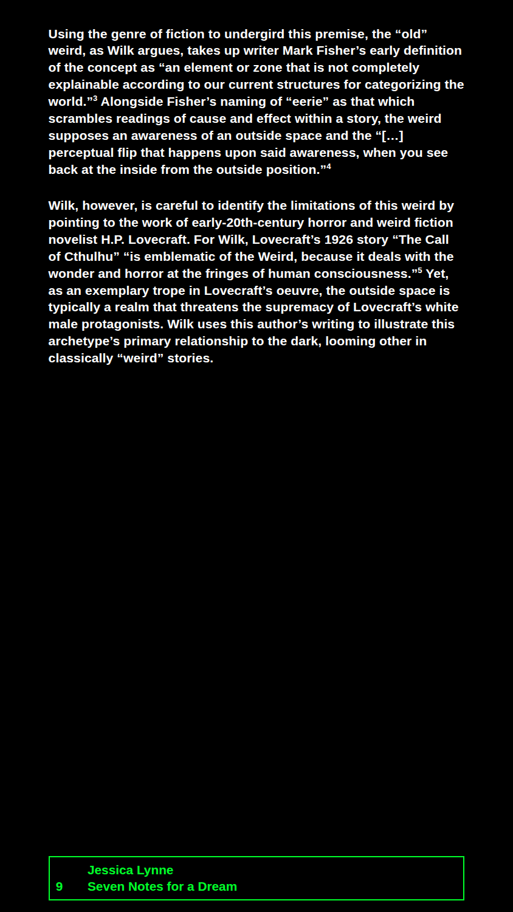Using the genre of fiction to undergird this premise, the “old” weird, as Wilk argues, takes up writer Mark Fisher’s early definition of the concept as “an element or zone that is not completely explainable according to our current structures for categorizing the world.”3 Alongside Fisher’s naming of “eerie” as that which scrambles readings of cause and effect within a story, the weird supposes an awareness of an outside space and the “[…] perceptual flip that happens upon said awareness, when you see back at the inside from the outside position.”4
Wilk, however, is careful to identify the limitations of this weird by pointing to the work of early-20th-century horror and weird fiction novelist H.P. Lovecraft. For Wilk, Lovecraft’s 1926 story “The Call of Cthulhu” “is emblematic of the Weird, because it deals with the wonder and horror at the fringes of human consciousness.”5 Yet, as an exemplary trope in Lovecraft’s oeuvre, the outside space is typically a realm that threatens the supremacy of Lovecraft’s white male protagonists. Wilk uses this author’s writing to illustrate this archetype’s primary relationship to the dark, looming other in classically “weird” stories.
9
Jessica Lynne Seven Notes for a Dream